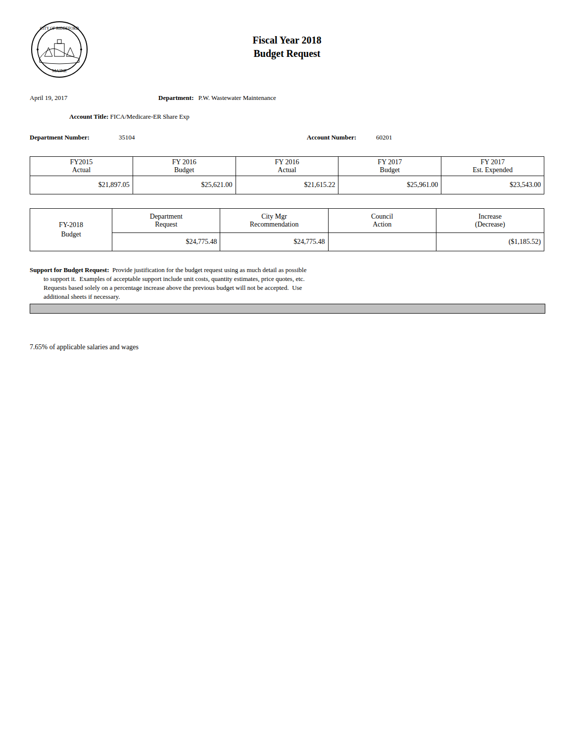CITY OF BIDDEFORD MAINE
Fiscal Year 2018
Budget Request
April 19, 2017
Department: P.W. Wastewater Maintenance
Account Title: FICA/Medicare-ER Share Exp
Department Number:
35104
Account Number:
60201
| FY2015 Actual | FY 2016 Budget | FY 2016 Actual | FY 2017 Budget | FY 2017 Est. Expended |
| --- | --- | --- | --- | --- |
| $21,897.05 | $25,621.00 | $21,615.22 | $25,961.00 | $23,543.00 |
| FY-2018 Budget | Department Request | City Mgr Recommendation | Council Action | Increase (Decrease) |
| $24,775.48 | $24,775.48 | | ($1,185.52) |
Support for Budget Request: Provide justification for the budget request using as much detail as possible
to support it. Examples of acceptable support include unit costs, quantity estimates, price quotes, etc.
Requests based solely on a percentage increase above the previous budget will not be accepted. Use
additional sheets if necessary.
7.65% of applicable salaries and wages